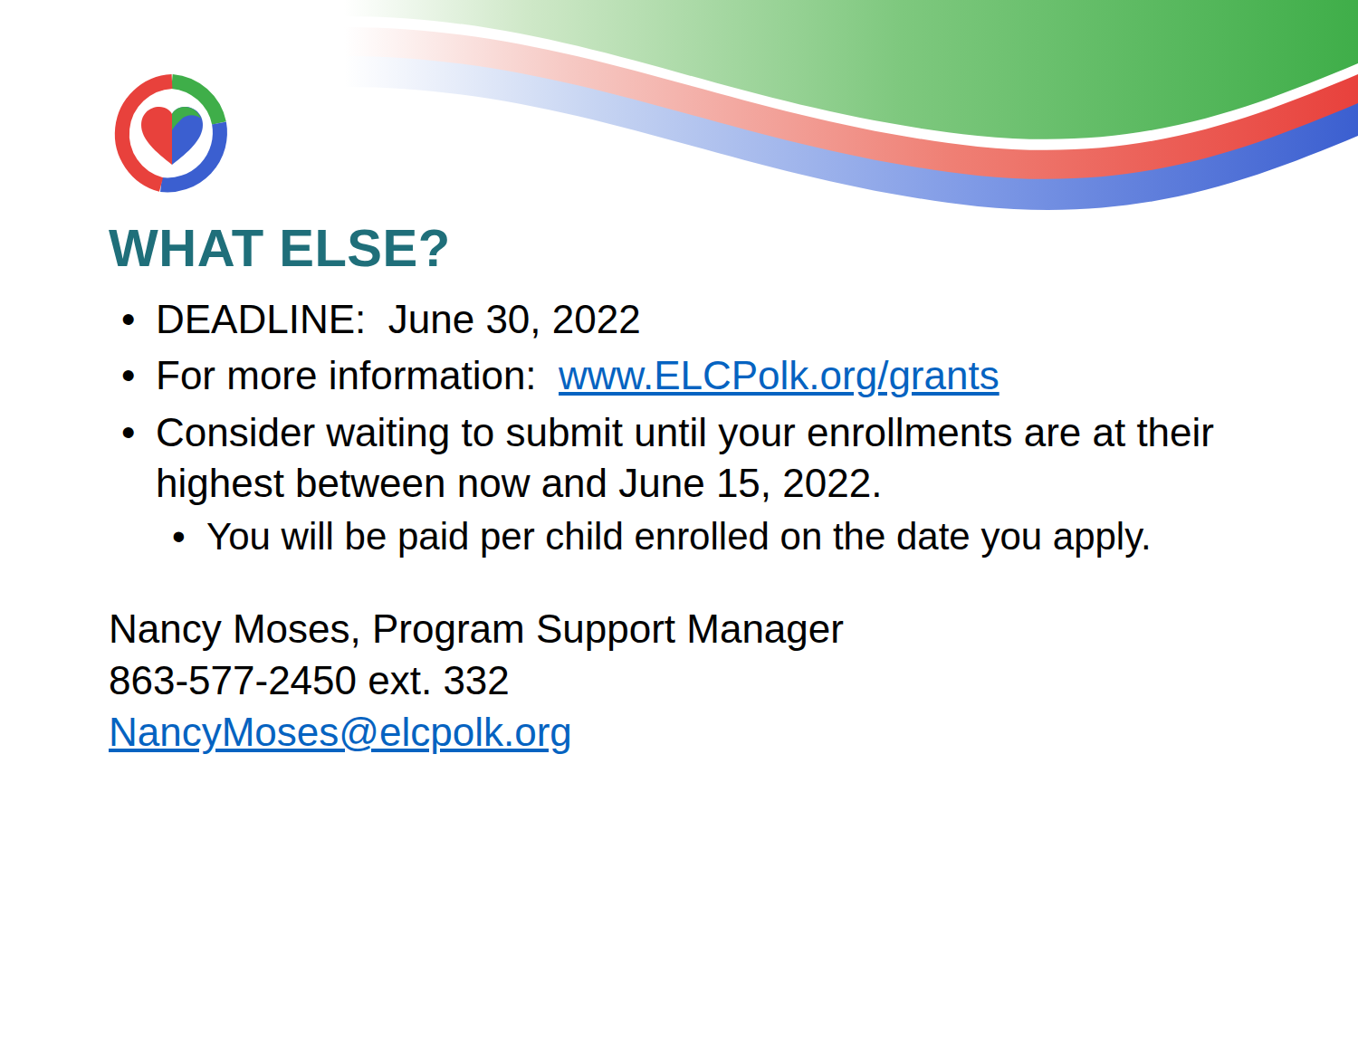WHAT ELSE?
DEADLINE: June 30, 2022
For more information: www.ELCPolk.org/grants
Consider waiting to submit until your enrollments are at their highest between now and June 15, 2022.
You will be paid per child enrolled on the date you apply.
Nancy Moses, Program Support Manager
863-577-2450 ext. 332
NancyMoses@elcpolk.org